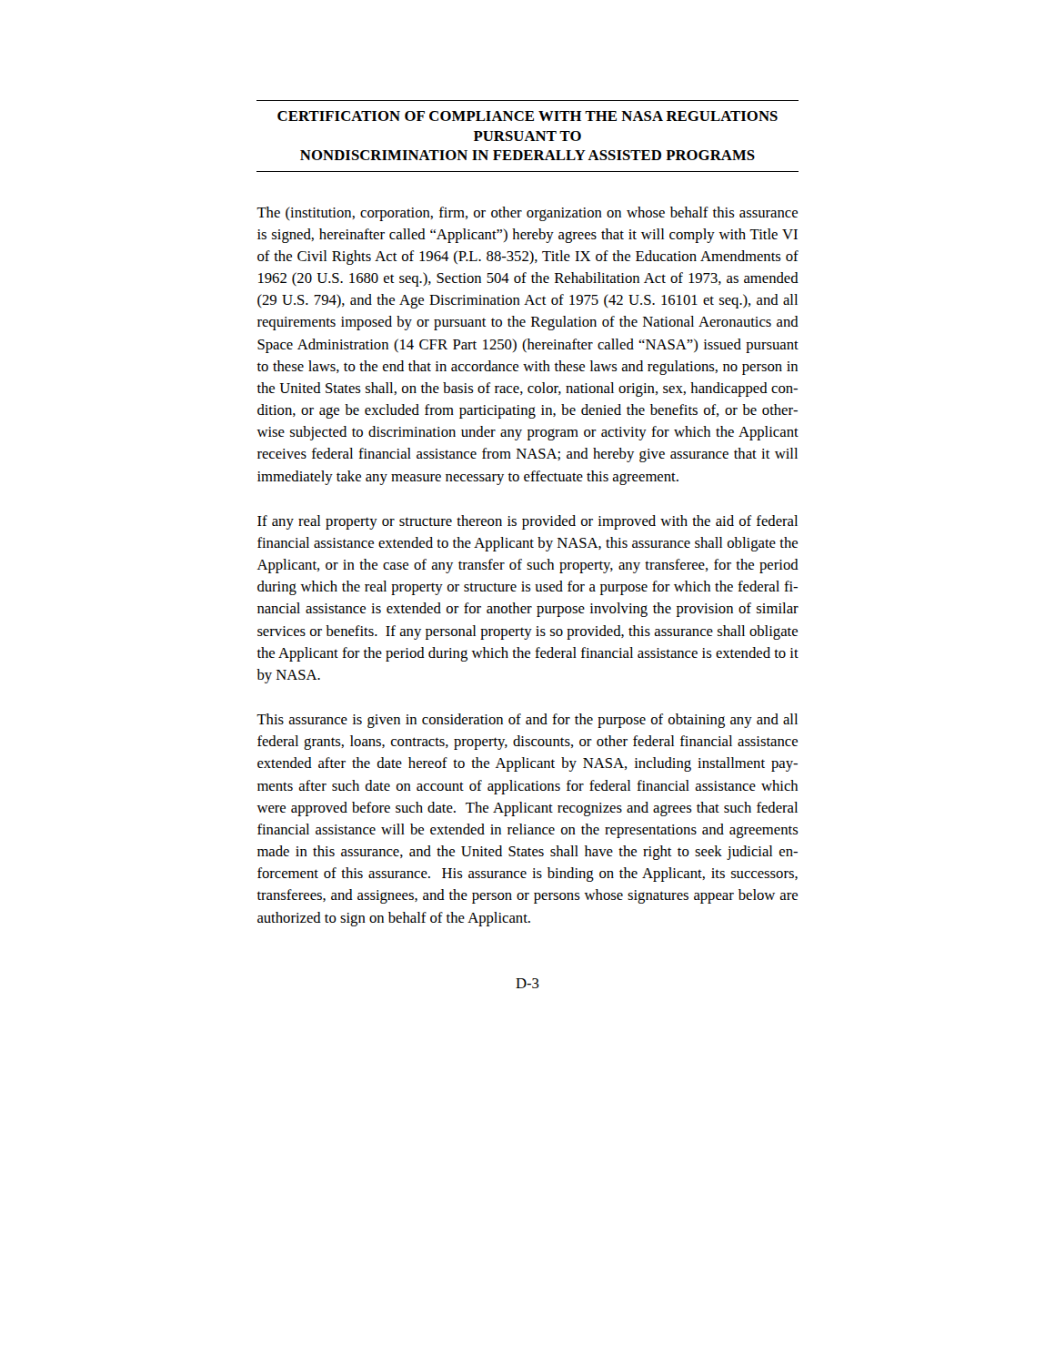Certification of Compliance with the NASA Regulations Pursuant to
Nondiscrimination in Federally Assisted Programs
The (institution, corporation, firm, or other organization on whose behalf this assurance is signed, hereinafter called “Applicant”) hereby agrees that it will comply with Title VI of the Civil Rights Act of 1964 (P.L. 88-352), Title IX of the Education Amendments of 1962 (20 U.S. 1680 et seq.), Section 504 of the Rehabilitation Act of 1973, as amended (29 U.S. 794), and the Age Discrimination Act of 1975 (42 U.S. 16101 et seq.), and all requirements imposed by or pursuant to the Regulation of the National Aeronautics and Space Administration (14 CFR Part 1250) (hereinafter called “NASA”) issued pursuant to these laws, to the end that in accordance with these laws and regulations, no person in the United States shall, on the basis of race, color, national origin, sex, handicapped condition, or age be excluded from participating in, be denied the benefits of, or be otherwise subjected to discrimination under any program or activity for which the Applicant receives federal financial assistance from NASA; and hereby give assurance that it will immediately take any measure necessary to effectuate this agreement.
If any real property or structure thereon is provided or improved with the aid of federal financial assistance extended to the Applicant by NASA, this assurance shall obligate the Applicant, or in the case of any transfer of such property, any transferee, for the period during which the real property or structure is used for a purpose for which the federal financial assistance is extended or for another purpose involving the provision of similar services or benefits. If any personal property is so provided, this assurance shall obligate the Applicant for the period during which the federal financial assistance is extended to it by NASA.
This assurance is given in consideration of and for the purpose of obtaining any and all federal grants, loans, contracts, property, discounts, or other federal financial assistance extended after the date hereof to the Applicant by NASA, including installment payments after such date on account of applications for federal financial assistance which were approved before such date. The Applicant recognizes and agrees that such federal financial assistance will be extended in reliance on the representations and agreements made in this assurance, and the United States shall have the right to seek judicial enforcement of this assurance. His assurance is binding on the Applicant, its successors, transferees, and assignees, and the person or persons whose signatures appear below are authorized to sign on behalf of the Applicant.
D-3